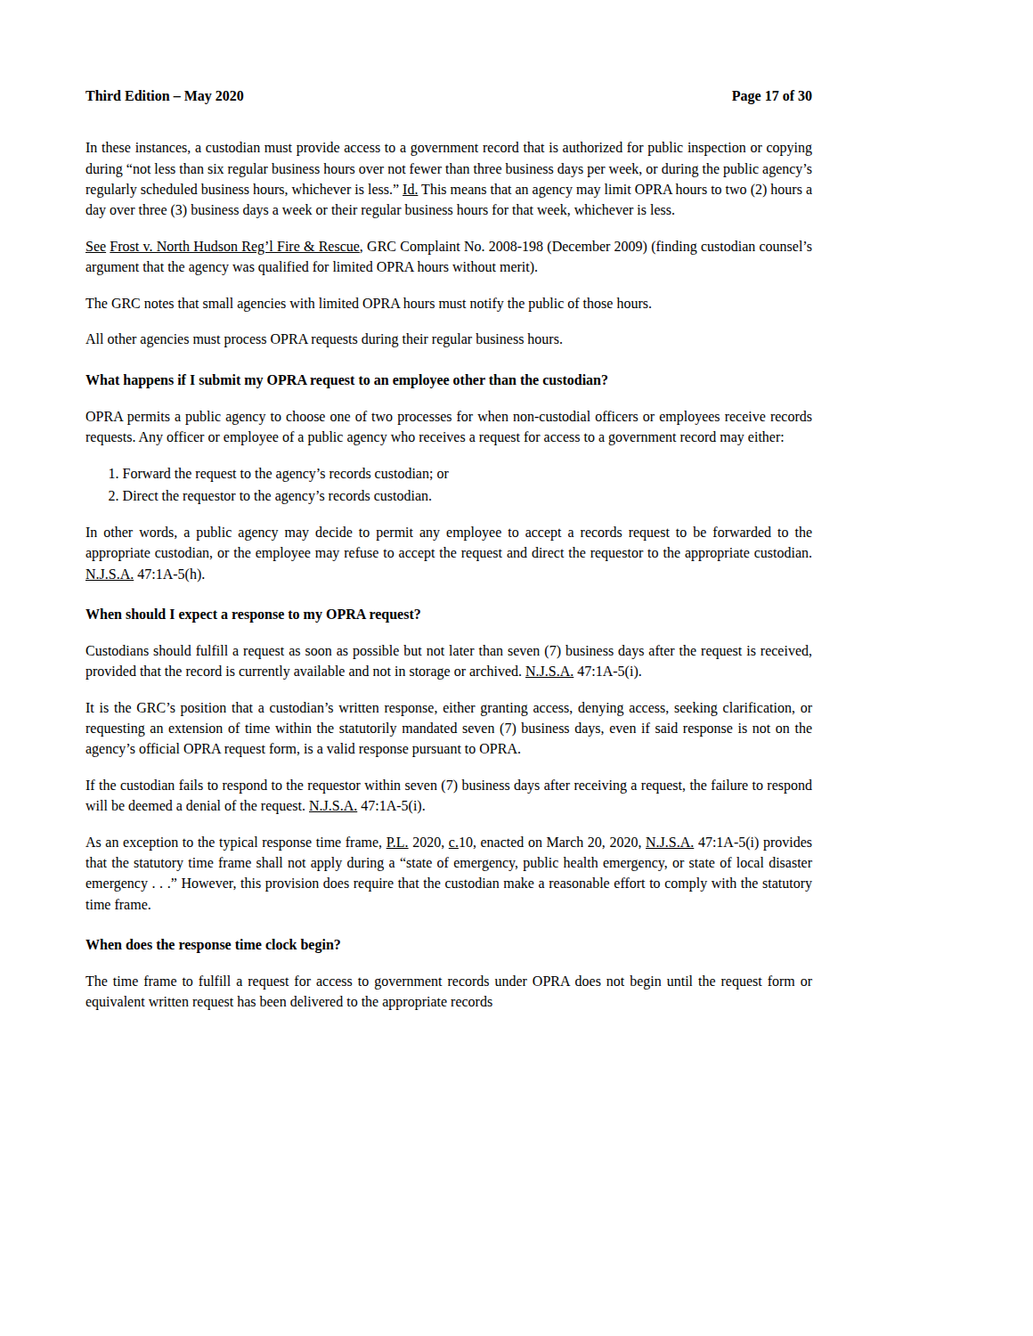Third Edition – May 2020 Page 17 of 30
In these instances, a custodian must provide access to a government record that is authorized for public inspection or copying during “not less than six regular business hours over not fewer than three business days per week, or during the public agency’s regularly scheduled business hours, whichever is less.” Id. This means that an agency may limit OPRA hours to two (2) hours a day over three (3) business days a week or their regular business hours for that week, whichever is less.
See Frost v. North Hudson Reg’l Fire & Rescue, GRC Complaint No. 2008-198 (December 2009) (finding custodian counsel’s argument that the agency was qualified for limited OPRA hours without merit).
The GRC notes that small agencies with limited OPRA hours must notify the public of those hours.
All other agencies must process OPRA requests during their regular business hours.
What happens if I submit my OPRA request to an employee other than the custodian?
OPRA permits a public agency to choose one of two processes for when non-custodial officers or employees receive records requests. Any officer or employee of a public agency who receives a request for access to a government record may either:
Forward the request to the agency’s records custodian; or
Direct the requestor to the agency’s records custodian.
In other words, a public agency may decide to permit any employee to accept a records request to be forwarded to the appropriate custodian, or the employee may refuse to accept the request and direct the requestor to the appropriate custodian. N.J.S.A. 47:1A-5(h).
When should I expect a response to my OPRA request?
Custodians should fulfill a request as soon as possible but not later than seven (7) business days after the request is received, provided that the record is currently available and not in storage or archived. N.J.S.A. 47:1A-5(i).
It is the GRC’s position that a custodian’s written response, either granting access, denying access, seeking clarification, or requesting an extension of time within the statutorily mandated seven (7) business days, even if said response is not on the agency’s official OPRA request form, is a valid response pursuant to OPRA.
If the custodian fails to respond to the requestor within seven (7) business days after receiving a request, the failure to respond will be deemed a denial of the request. N.J.S.A. 47:1A-5(i).
As an exception to the typical response time frame, P.L. 2020, c. 10, enacted on March 20, 2020, N.J.S.A. 47:1A-5(i) provides that the statutory time frame shall not apply during a “state of emergency, public health emergency, or state of local disaster emergency . . .” However, this provision does require that the custodian make a reasonable effort to comply with the statutory time frame.
When does the response time clock begin?
The time frame to fulfill a request for access to government records under OPRA does not begin until the request form or equivalent written request has been delivered to the appropriate records